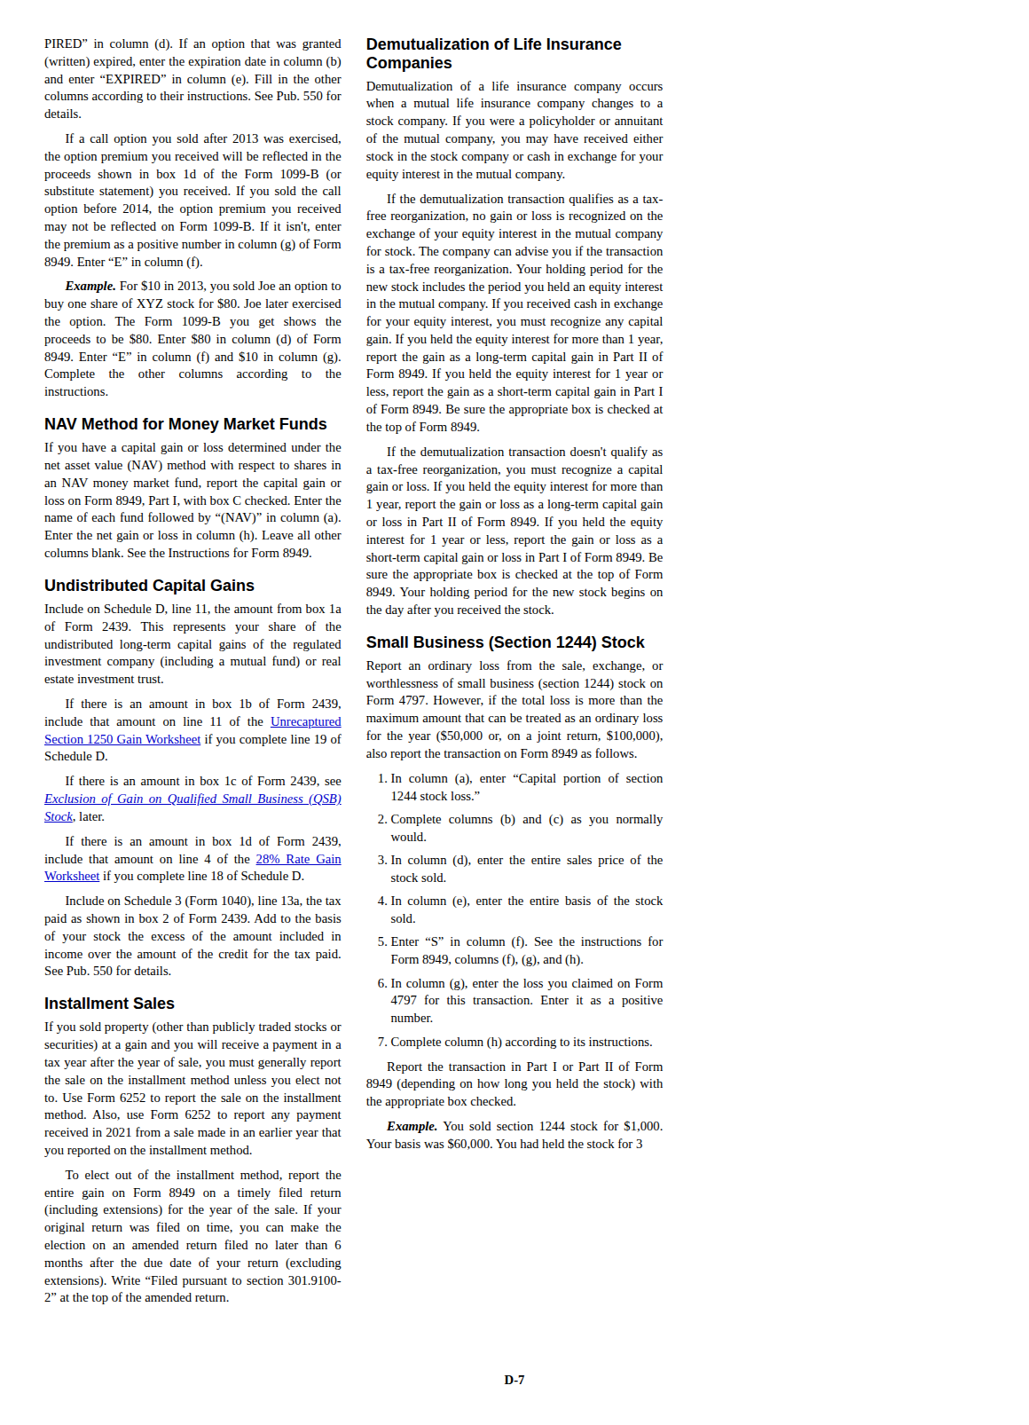PIRED” in column (d). If an option that was granted (written) expired, enter the expiration date in column (b) and enter “EXPIRED” in column (e). Fill in the other columns according to their instructions. See Pub. 550 for details.
If a call option you sold after 2013 was exercised, the option premium you received will be reflected in the proceeds shown in box 1d of the Form 1099-B (or substitute statement) you received. If you sold the call option before 2014, the option premium you received may not be reflected on Form 1099-B. If it isn't, enter the premium as a positive number in column (g) of Form 8949. Enter “E” in column (f).
Example. For $10 in 2013, you sold Joe an option to buy one share of XYZ stock for $80. Joe later exercised the option. The Form 1099-B you get shows the proceeds to be $80. Enter $80 in column (d) of Form 8949. Enter “E” in column (f) and $10 in column (g). Complete the other columns according to the instructions.
NAV Method for Money Market Funds
If you have a capital gain or loss determined under the net asset value (NAV) method with respect to shares in an NAV money market fund, report the capital gain or loss on Form 8949, Part I, with box C checked. Enter the name of each fund followed by “(NAV)” in column (a). Enter the net gain or loss in column (h). Leave all other columns blank. See the Instructions for Form 8949.
Undistributed Capital Gains
Include on Schedule D, line 11, the amount from box 1a of Form 2439. This represents your share of the undistributed long-term capital gains of the regulated investment company (including a mutual fund) or real estate investment trust.
If there is an amount in box 1b of Form 2439, include that amount on line 11 of the Unrecaptured Section 1250 Gain Worksheet if you complete line 19 of Schedule D.
If there is an amount in box 1c of Form 2439, see Exclusion of Gain on Qualified Small Business (QSB) Stock, later.
If there is an amount in box 1d of Form 2439, include that amount on line 4 of the 28% Rate Gain Worksheet if you complete line 18 of Schedule D.
Include on Schedule 3 (Form 1040), line 13a, the tax paid as shown in box 2 of Form 2439. Add to the basis of your stock the excess of the amount included in income over the amount of the credit for the tax paid. See Pub. 550 for details.
Installment Sales
If you sold property (other than publicly traded stocks or securities) at a gain and you will receive a payment in a tax year after the year of sale, you must generally report the sale on the installment method unless you elect not to. Use Form 6252 to report the sale on the installment method. Also, use Form 6252 to report any payment received in 2021 from a sale made in an earlier year that you reported on the installment method.
To elect out of the installment method, report the entire gain on Form 8949 on a timely filed return (including extensions) for the year of the sale. If your original return was filed on time, you can make the election on an amended return filed no later than 6 months after the due date of your return (excluding extensions). Write “Filed pursuant to section 301.9100-2” at the top of the amended return.
Demutualization of Life Insurance Companies
Demutualization of a life insurance company occurs when a mutual life insurance company changes to a stock company. If you were a policyholder or annuitant of the mutual company, you may have received either stock in the stock company or cash in exchange for your equity interest in the mutual company.
If the demutualization transaction qualifies as a tax-free reorganization, no gain or loss is recognized on the exchange of your equity interest in the mutual company for stock. The company can advise you if the transaction is a tax-free reorganization. Your holding period for the new stock includes the period you held an equity interest in the mutual company. If you received cash in exchange for your equity interest, you must recognize any capital gain. If you held the equity interest for more than 1 year, report the gain as a long-term capital gain in Part II of Form 8949. If you held the equity interest for 1 year or less, report the gain as a short-term capital gain in Part I of Form 8949. Be sure the appropriate box is checked at the top of Form 8949.
If the demutualization transaction doesn't qualify as a tax-free reorganization, you must recognize a capital gain or loss. If you held the equity interest for more than 1 year, report the gain or loss as a long-term capital gain or loss in Part II of Form 8949. If you held the equity interest for 1 year or less, report the gain or loss as a short-term capital gain or loss in Part I of Form 8949. Be sure the appropriate box is checked at the top of Form 8949. Your holding period for the new stock begins on the day after you received the stock.
Small Business (Section 1244) Stock
Report an ordinary loss from the sale, exchange, or worthlessness of small business (section 1244) stock on Form 4797. However, if the total loss is more than the maximum amount that can be treated as an ordinary loss for the year ($50,000 or, on a joint return, $100,000), also report the transaction on Form 8949 as follows.
In column (a), enter “Capital portion of section 1244 stock loss.”
Complete columns (b) and (c) as you normally would.
In column (d), enter the entire sales price of the stock sold.
In column (e), enter the entire basis of the stock sold.
Enter “S” in column (f). See the instructions for Form 8949, columns (f), (g), and (h).
In column (g), enter the loss you claimed on Form 4797 for this transaction. Enter it as a positive number.
Complete column (h) according to its instructions.
Report the transaction in Part I or Part II of Form 8949 (depending on how long you held the stock) with the appropriate box checked.
Example. You sold section 1244 stock for $1,000. Your basis was $60,000. You had held the stock for 3
D-7